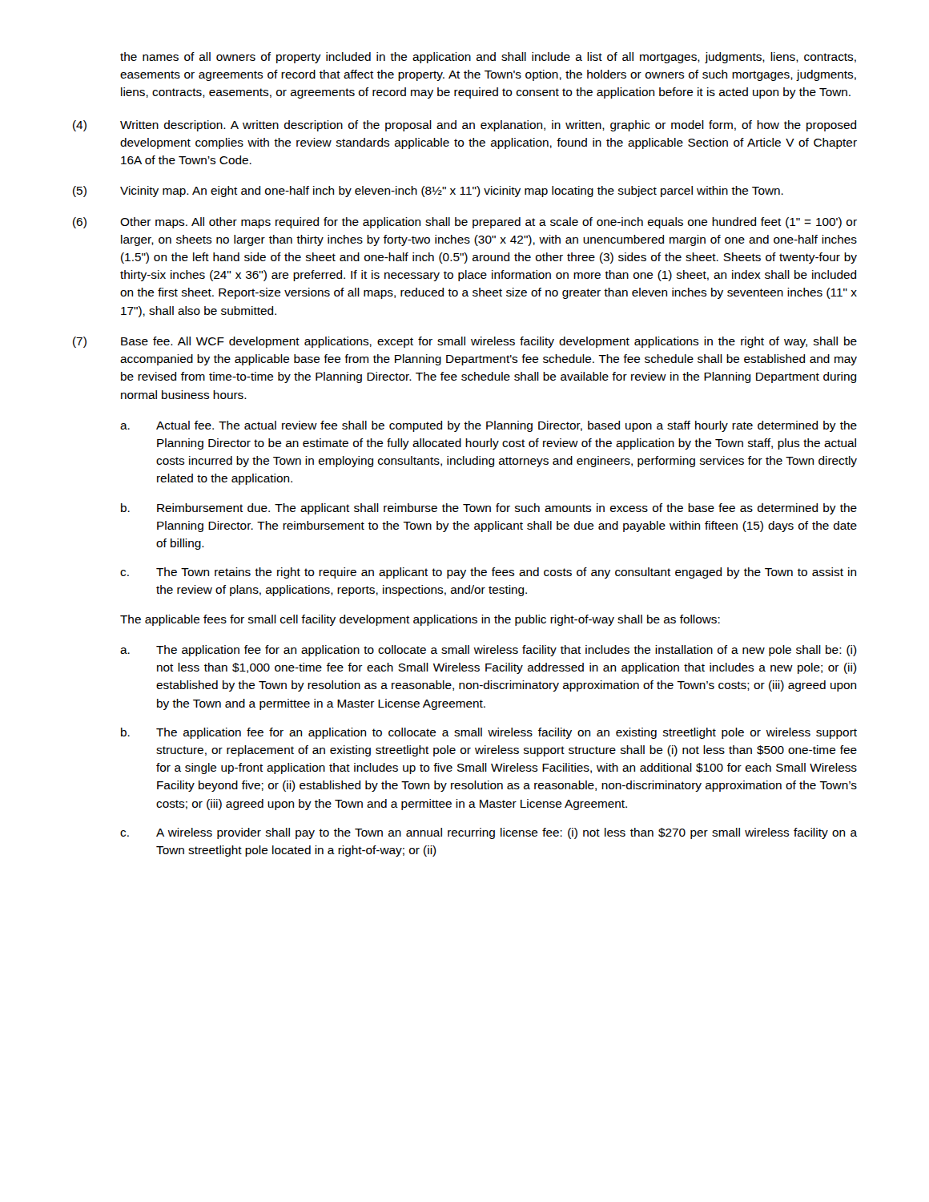the names of all owners of property included in the application and shall include a list of all mortgages, judgments, liens, contracts, easements or agreements of record that affect the property. At the Town's option, the holders or owners of such mortgages, judgments, liens, contracts, easements, or agreements of record may be required to consent to the application before it is acted upon by the Town.
(4) Written description. A written description of the proposal and an explanation, in written, graphic or model form, of how the proposed development complies with the review standards applicable to the application, found in the applicable Section of Article V of Chapter 16A of the Town’s Code.
(5) Vicinity map. An eight and one-half inch by eleven-inch (8½" x 11") vicinity map locating the subject parcel within the Town.
(6) Other maps. All other maps required for the application shall be prepared at a scale of one-inch equals one hundred feet (1" = 100') or larger, on sheets no larger than thirty inches by forty-two inches (30" x 42"), with an unencumbered margin of one and one-half inches (1.5") on the left hand side of the sheet and one-half inch (0.5") around the other three (3) sides of the sheet. Sheets of twenty-four by thirty-six inches (24" x 36") are preferred. If it is necessary to place information on more than one (1) sheet, an index shall be included on the first sheet. Report-size versions of all maps, reduced to a sheet size of no greater than eleven inches by seventeen inches (11" x 17"), shall also be submitted.
(7) Base fee. All WCF development applications, except for small wireless facility development applications in the right of way, shall be accompanied by the applicable base fee from the Planning Department's fee schedule. The fee schedule shall be established and may be revised from time-to-time by the Planning Director. The fee schedule shall be available for review in the Planning Department during normal business hours.
a. Actual fee. The actual review fee shall be computed by the Planning Director, based upon a staff hourly rate determined by the Planning Director to be an estimate of the fully allocated hourly cost of review of the application by the Town staff, plus the actual costs incurred by the Town in employing consultants, including attorneys and engineers, performing services for the Town directly related to the application.
b. Reimbursement due. The applicant shall reimburse the Town for such amounts in excess of the base fee as determined by the Planning Director. The reimbursement to the Town by the applicant shall be due and payable within fifteen (15) days of the date of billing.
c. The Town retains the right to require an applicant to pay the fees and costs of any consultant engaged by the Town to assist in the review of plans, applications, reports, inspections, and/or testing.
The applicable fees for small cell facility development applications in the public right-of-way shall be as follows:
a. The application fee for an application to collocate a small wireless facility that includes the installation of a new pole shall be: (i) not less than $1,000 one-time fee for each Small Wireless Facility addressed in an application that includes a new pole; or (ii) established by the Town by resolution as a reasonable, non-discriminatory approximation of the Town’s costs; or (iii) agreed upon by the Town and a permittee in a Master License Agreement.
b. The application fee for an application to collocate a small wireless facility on an existing streetlight pole or wireless support structure, or replacement of an existing streetlight pole or wireless support structure shall be (i) not less than $500 one-time fee for a single up-front application that includes up to five Small Wireless Facilities, with an additional $100 for each Small Wireless Facility beyond five; or (ii) established by the Town by resolution as a reasonable, non-discriminatory approximation of the Town’s costs; or (iii) agreed upon by the Town and a permittee in a Master License Agreement.
c. A wireless provider shall pay to the Town an annual recurring license fee: (i) not less than $270 per small wireless facility on a Town streetlight pole located in a right-of-way; or (ii)